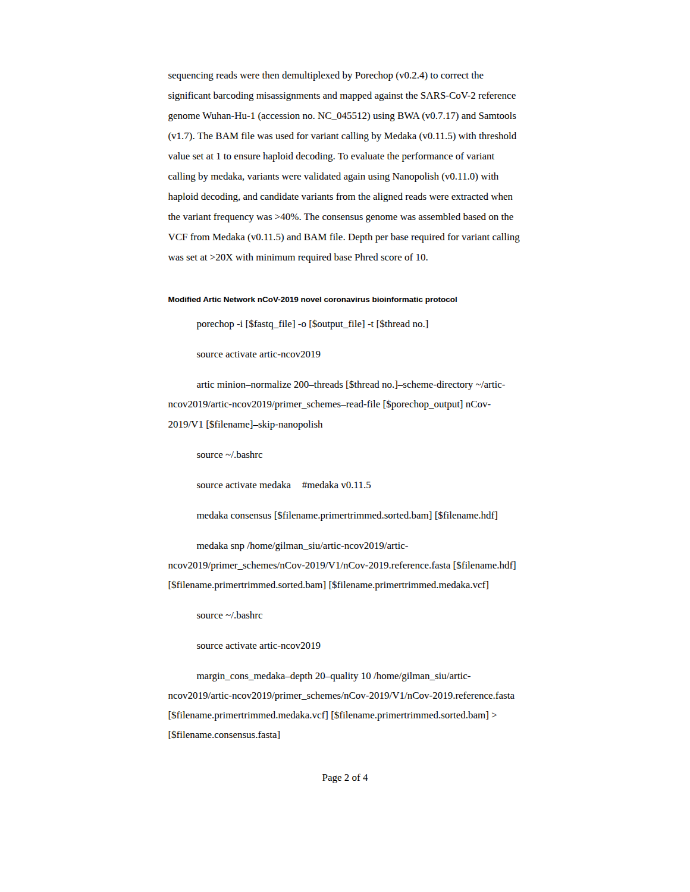sequencing reads were then demultiplexed by Porechop (v0.2.4) to correct the significant barcoding misassignments and mapped against the SARS-CoV-2 reference genome Wuhan-Hu-1 (accession no. NC_045512) using BWA (v0.7.17) and Samtools (v1.7). The BAM file was used for variant calling by Medaka (v0.11.5) with threshold value set at 1 to ensure haploid decoding. To evaluate the performance of variant calling by medaka, variants were validated again using Nanopolish (v0.11.0) with haploid decoding, and candidate variants from the aligned reads were extracted when the variant frequency was >40%. The consensus genome was assembled based on the VCF from Medaka (v0.11.5) and BAM file. Depth per base required for variant calling was set at >20X with minimum required base Phred score of 10.
Modified Artic Network nCoV-2019 novel coronavirus bioinformatic protocol
porechop -i [$fastq_file] -o [$output_file] -t [$thread no.]
source activate artic-ncov2019
artic minion–normalize 200–threads [$thread no.]–scheme-directory ~/artic-ncov2019/artic-ncov2019/primer_schemes–read-file [$porechop_output] nCov-2019/V1 [$filename]–skip-nanopolish
source ~/.bashrc
source activate medaka #medaka v0.11.5
medaka consensus [$filename.primertrimmed.sorted.bam] [$filename.hdf]
medaka snp /home/gilman_siu/artic-ncov2019/artic-ncov2019/primer_schemes/nCov-2019/V1/nCov-2019.reference.fasta [$filename.hdf] [$filename.primertrimmed.sorted.bam] [$filename.primertrimmed.medaka.vcf]
source ~/.bashrc
source activate artic-ncov2019
margin_cons_medaka–depth 20–quality 10 /home/gilman_siu/artic-ncov2019/artic-ncov2019/primer_schemes/nCov-2019/V1/nCov-2019.reference.fasta [$filename.primertrimmed.medaka.vcf] [$filename.primertrimmed.sorted.bam] >[$filename.consensus.fasta]
Page 2 of 4